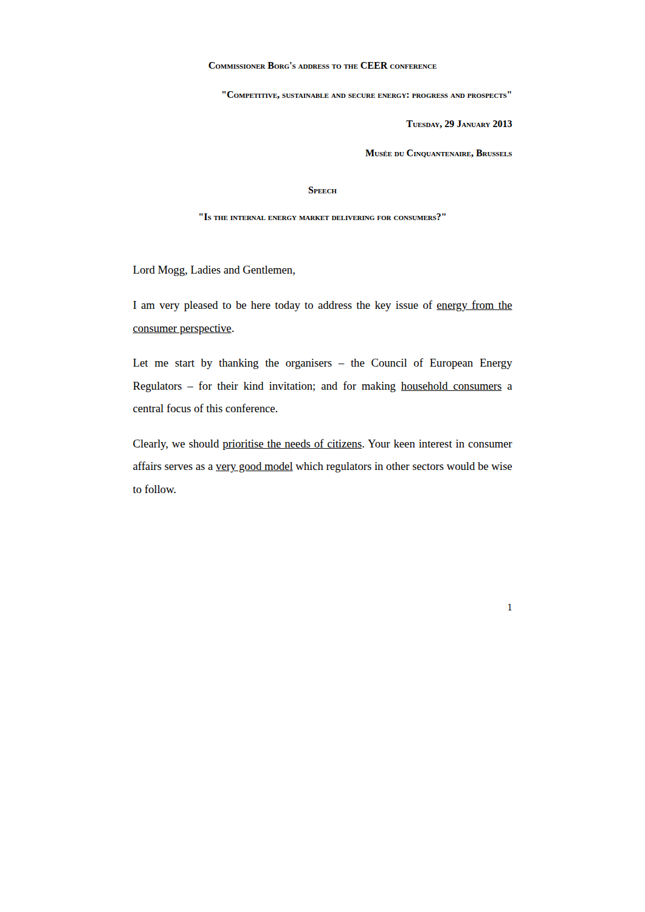Commissioner Borg's address to the CEER conference
"Competitive, sustainable and secure energy: progress and prospects"
Tuesday, 29 January 2013
Musée du Cinquantenaire, Brussels
Speech
"Is the internal energy market delivering for consumers?"
Lord Mogg, Ladies and Gentlemen,
I am very pleased to be here today to address the key issue of energy from the consumer perspective.
Let me start by thanking the organisers – the Council of European Energy Regulators – for their kind invitation; and for making household consumers a central focus of this conference.
Clearly, we should prioritise the needs of citizens. Your keen interest in consumer affairs serves as a very good model which regulators in other sectors would be wise to follow.
1